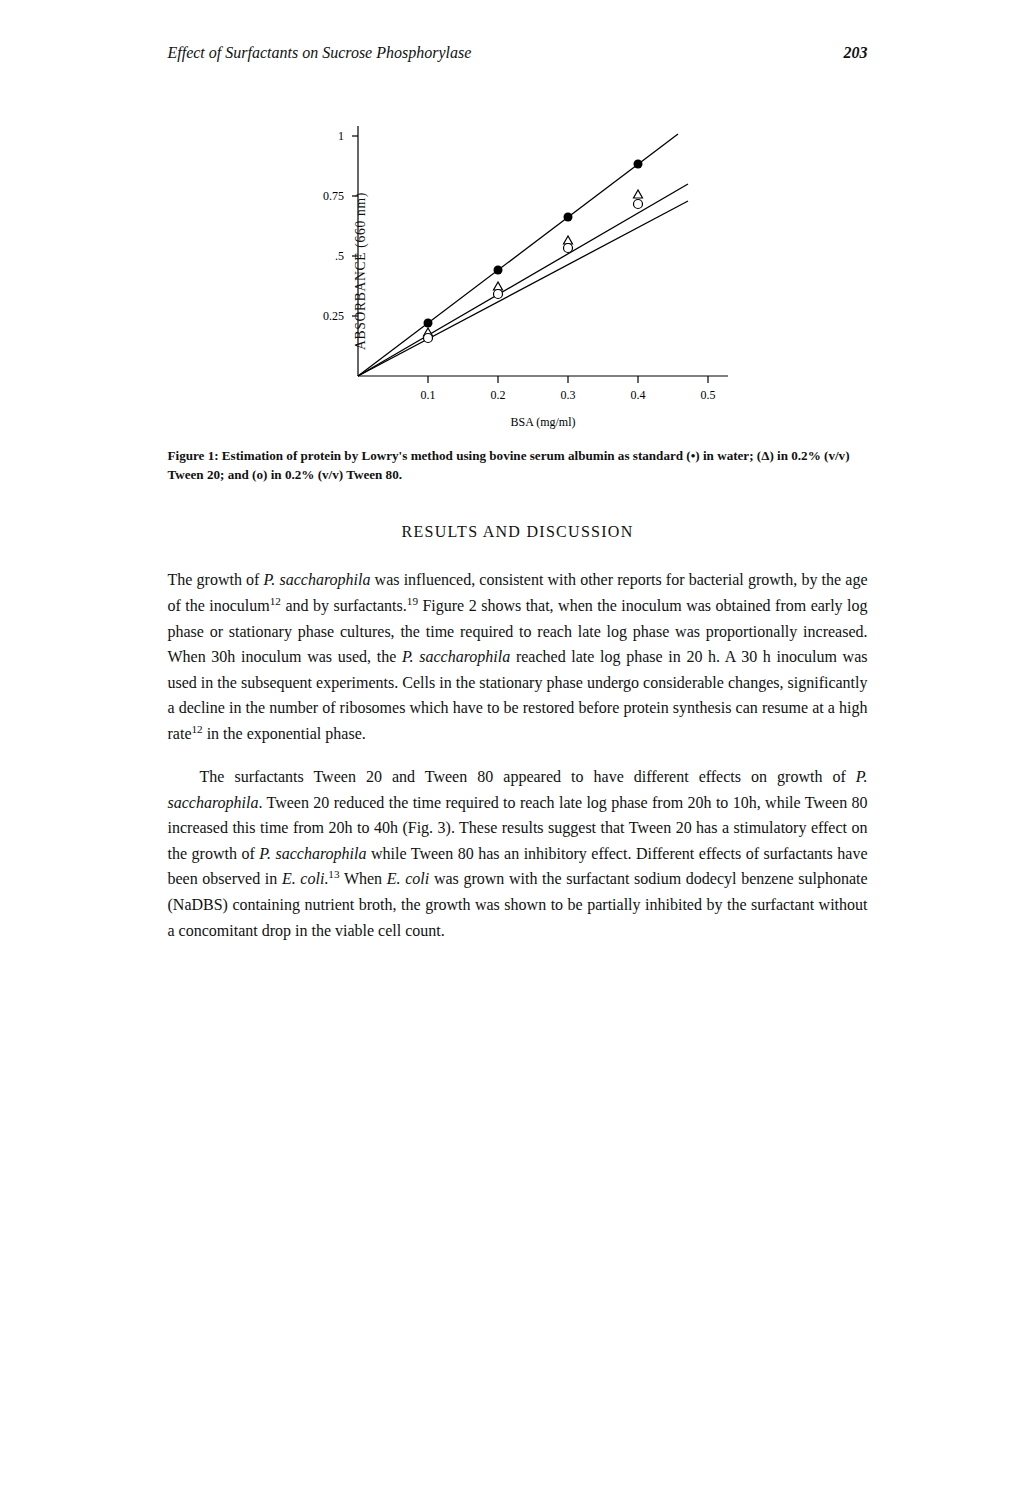Effect of Surfactants on Sucrose Phosphorylase 203
ABSORBANCE (660 nm) 1 0.75 .5 0.25 0.1 0.2 0.3 0.4 0.5 BSA (mg/ml)
Figure 1: Estimation of protein by Lowry's method using bovine serum albumin as standard (•) in water; (Δ) in 0.2% (v/v) Tween 20; and (o) in 0.2% (v/v) Tween 80.
RESULTS AND DISCUSSION
The growth of P. saccharophila was influenced, consistent with other reports for bacterial growth, by the age of the inoculum12 and by surfactants.19 Figure 2 shows that, when the inoculum was obtained from early log phase or stationary phase cultures, the time required to reach late log phase was proportionally increased. When 30h inoculum was used, the P. saccharophila reached late log phase in 20 h. A 30 h inoculum was used in the subsequent experiments. Cells in the stationary phase undergo considerable changes, significantly a decline in the number of ribosomes which have to be restored before protein synthesis can resume at a high rate12 in the exponential phase.
The surfactants Tween 20 and Tween 80 appeared to have different effects on growth of P. saccharophila. Tween 20 reduced the time required to reach late log phase from 20h to 10h, while Tween 80 increased this time from 20h to 40h (Fig. 3). These results suggest that Tween 20 has a stimulatory effect on the growth of P. saccharophila while Tween 80 has an inhibitory effect. Different effects of surfactants have been observed in E. coli.13 When E. coli was grown with the surfactant sodium dodecyl benzene sulphonate (NaDBS) containing nutrient broth, the growth was shown to be partially inhibited by the surfactant without a concomitant drop in the viable cell count.